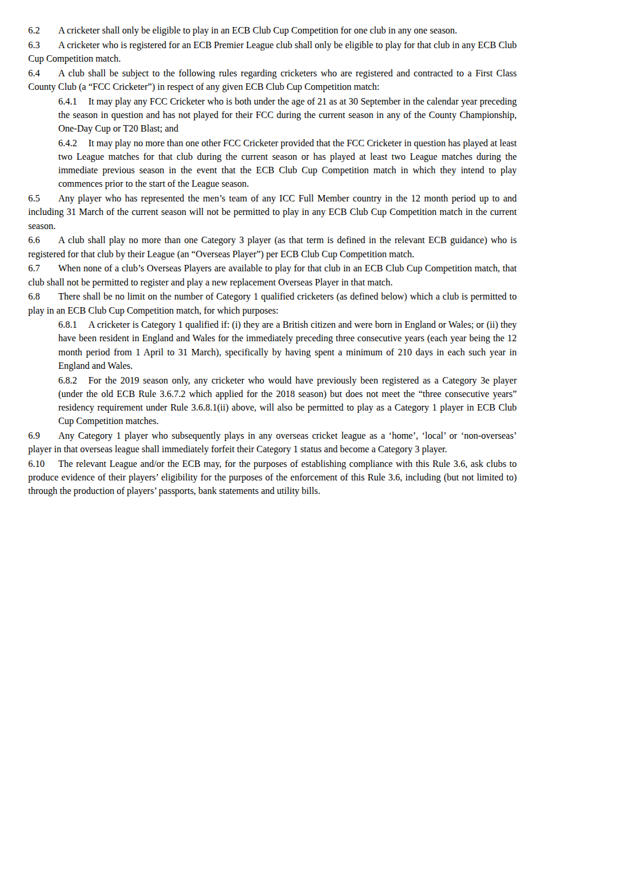6.2 A cricketer shall only be eligible to play in an ECB Club Cup Competition for one club in any one season.
6.3 A cricketer who is registered for an ECB Premier League club shall only be eligible to play for that club in any ECB Club Cup Competition match.
6.4 A club shall be subject to the following rules regarding cricketers who are registered and contracted to a First Class County Club (a “FCC Cricketer”) in respect of any given ECB Club Cup Competition match:
6.4.1 It may play any FCC Cricketer who is both under the age of 21 as at 30 September in the calendar year preceding the season in question and has not played for their FCC during the current season in any of the County Championship, One-Day Cup or T20 Blast; and
6.4.2 It may play no more than one other FCC Cricketer provided that the FCC Cricketer in question has played at least two League matches for that club during the current season or has played at least two League matches during the immediate previous season in the event that the ECB Club Cup Competition match in which they intend to play commences prior to the start of the League season.
6.5 Any player who has represented the men’s team of any ICC Full Member country in the 12 month period up to and including 31 March of the current season will not be permitted to play in any ECB Club Cup Competition match in the current season.
6.6 A club shall play no more than one Category 3 player (as that term is defined in the relevant ECB guidance) who is registered for that club by their League (an “Overseas Player”) per ECB Club Cup Competition match.
6.7 When none of a club’s Overseas Players are available to play for that club in an ECB Club Cup Competition match, that club shall not be permitted to register and play a new replacement Overseas Player in that match.
6.8 There shall be no limit on the number of Category 1 qualified cricketers (as defined below) which a club is permitted to play in an ECB Club Cup Competition match, for which purposes:
6.8.1 A cricketer is Category 1 qualified if: (i) they are a British citizen and were born in England or Wales; or (ii) they have been resident in England and Wales for the immediately preceding three consecutive years (each year being the 12 month period from 1 April to 31 March), specifically by having spent a minimum of 210 days in each such year in England and Wales.
6.8.2 For the 2019 season only, any cricketer who would have previously been registered as a Category 3e player (under the old ECB Rule 3.6.7.2 which applied for the 2018 season) but does not meet the “three consecutive years” residency requirement under Rule 3.6.8.1(ii) above, will also be permitted to play as a Category 1 player in ECB Club Cup Competition matches.
6.9 Any Category 1 player who subsequently plays in any overseas cricket league as a ‘home’, ‘local’ or ‘non-overseas’ player in that overseas league shall immediately forfeit their Category 1 status and become a Category 3 player.
6.10 The relevant League and/or the ECB may, for the purposes of establishing compliance with this Rule 3.6, ask clubs to produce evidence of their players’ eligibility for the purposes of the enforcement of this Rule 3.6, including (but not limited to) through the production of players’ passports, bank statements and utility bills.